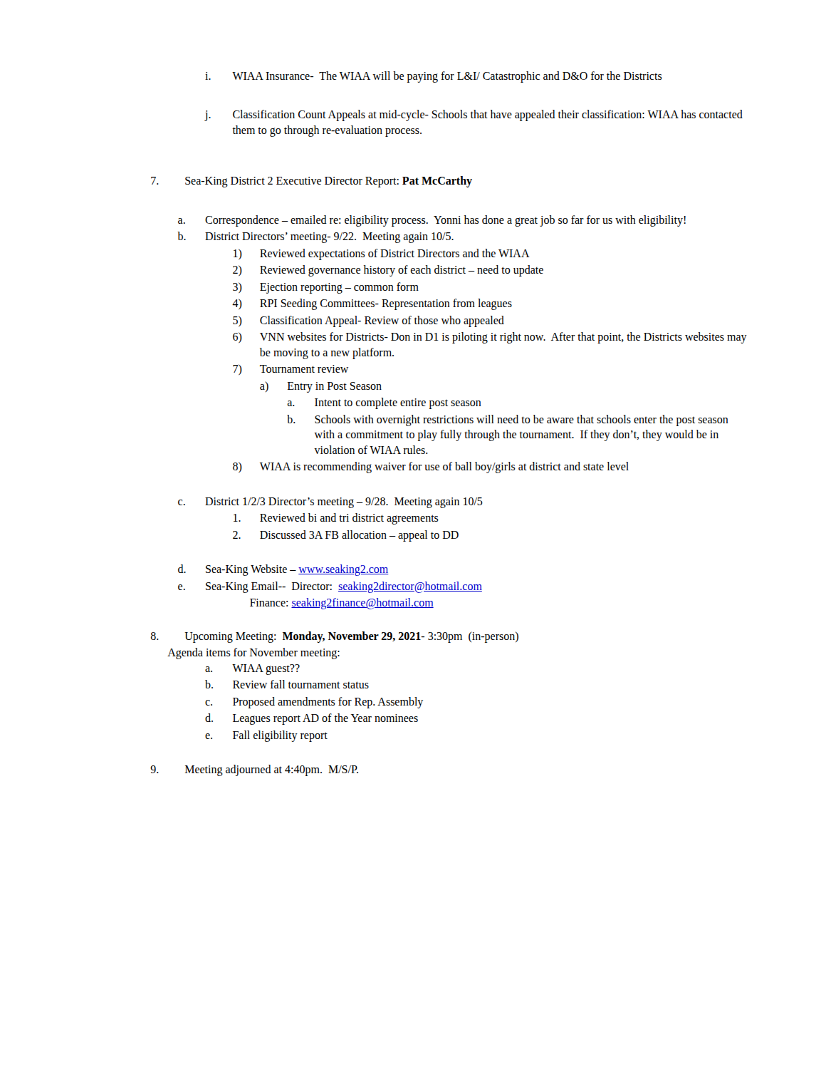i.
WIAA Insurance- The WIAA will be paying for L&I/ Catastrophic and D&O for the Districts
j.
Classification Count Appeals at mid-cycle- Schools that have appealed their classification: WIAA has contacted them to go through re-evaluation process.
7.
Sea-King District 2 Executive Director Report: Pat McCarthy
a.
Correspondence – emailed re: eligibility process. Yonni has done a great job so far for us with eligibility!
b.
District Directors’ meeting- 9/22. Meeting again 10/5.
1)
Reviewed expectations of District Directors and the WIAA
2)
Reviewed governance history of each district – need to update
3)
Ejection reporting – common form
4)
RPI Seeding Committees- Representation from leagues
5)
Classification Appeal- Review of those who appealed
6)
VNN websites for Districts- Don in D1 is piloting it right now. After that point, the Districts websites may be moving to a new platform.
7)
Tournament review
a)
Entry in Post Season
a.
Intent to complete entire post season
b.
Schools with overnight restrictions will need to be aware that schools enter the post season with a commitment to play fully through the tournament. If they don’t, they would be in violation of WIAA rules.
8)
WIAA is recommending waiver for use of ball boy/girls at district and state level
c.
District 1/2/3 Director’s meeting – 9/28. Meeting again 10/5
1.
Reviewed bi and tri district agreements
2.
Discussed 3A FB allocation – appeal to DD
d.
Sea-King Website – www.seaking2.com
e.
Sea-King Email-- Director: seaking2director@hotmail.com
Finance: seaking2finance@hotmail.com
8.
Upcoming Meeting: Monday, November 29, 2021- 3:30pm (in-person)
Agenda items for November meeting:
a.
WIAA guest??
b.
Review fall tournament status
c.
Proposed amendments for Rep. Assembly
d.
Leagues report AD of the Year nominees
e.
Fall eligibility report
9.
Meeting adjourned at 4:40pm. M/S/P.